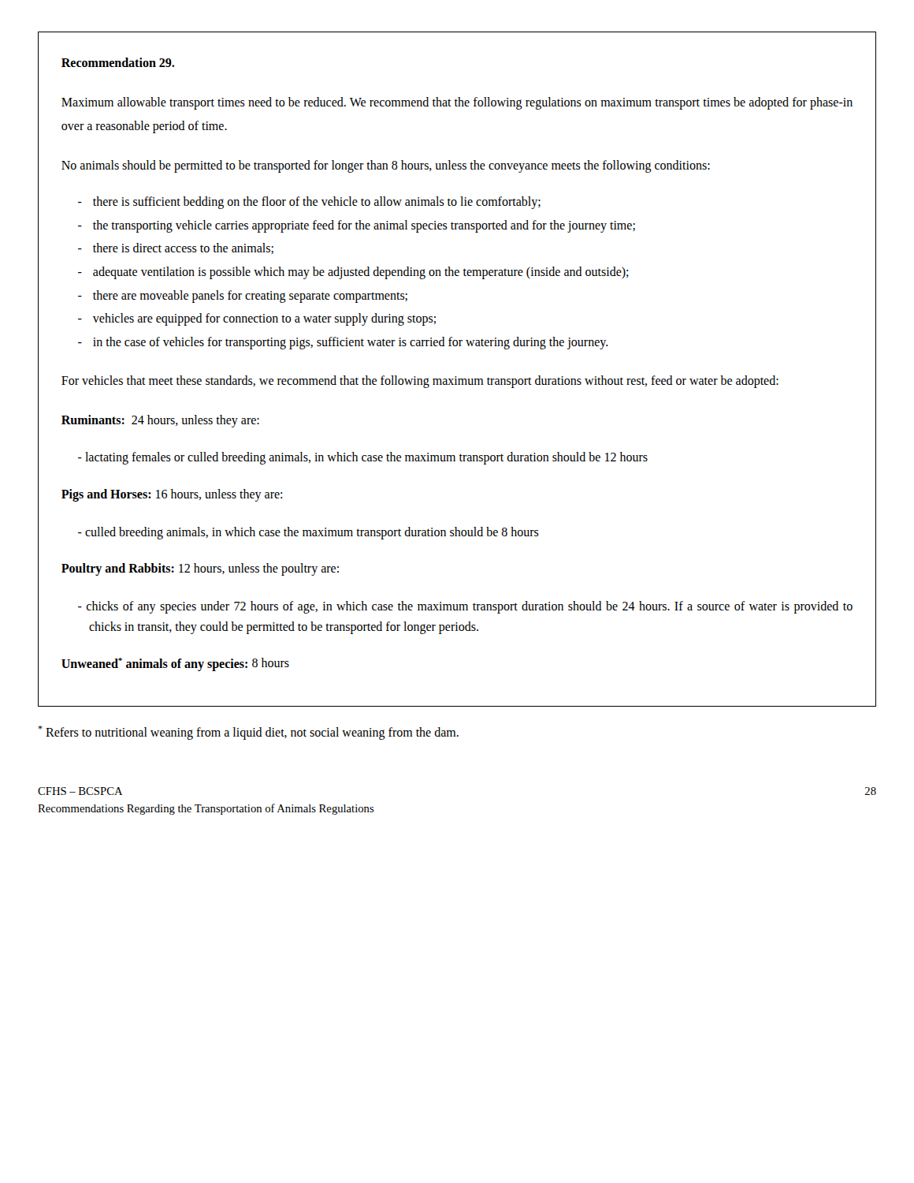Recommendation 29.
Maximum allowable transport times need to be reduced. We recommend that the following regulations on maximum transport times be adopted for phase-in over a reasonable period of time.
No animals should be permitted to be transported for longer than 8 hours, unless the conveyance meets the following conditions:
there is sufficient bedding on the floor of the vehicle to allow animals to lie comfortably;
the transporting vehicle carries appropriate feed for the animal species transported and for the journey time;
there is direct access to the animals;
adequate ventilation is possible which may be adjusted depending on the temperature (inside and outside);
there are moveable panels for creating separate compartments;
vehicles are equipped for connection to a water supply during stops;
in the case of vehicles for transporting pigs, sufficient water is carried for watering during the journey.
For vehicles that meet these standards, we recommend that the following maximum transport durations without rest, feed or water be adopted:
Ruminants: 24 hours, unless they are:
- lactating females or culled breeding animals, in which case the maximum transport duration should be 12 hours
Pigs and Horses: 16 hours, unless they are:
- culled breeding animals, in which case the maximum transport duration should be 8 hours
Poultry and Rabbits: 12 hours, unless the poultry are:
- chicks of any species under 72 hours of age, in which case the maximum transport duration should be 24 hours. If a source of water is provided to chicks in transit, they could be permitted to be transported for longer periods.
Unweaned* animals of any species: 8 hours
* Refers to nutritional weaning from a liquid diet, not social weaning from the dam.
28 CFHS – BCSPCA
Recommendations Regarding the Transportation of Animals Regulations